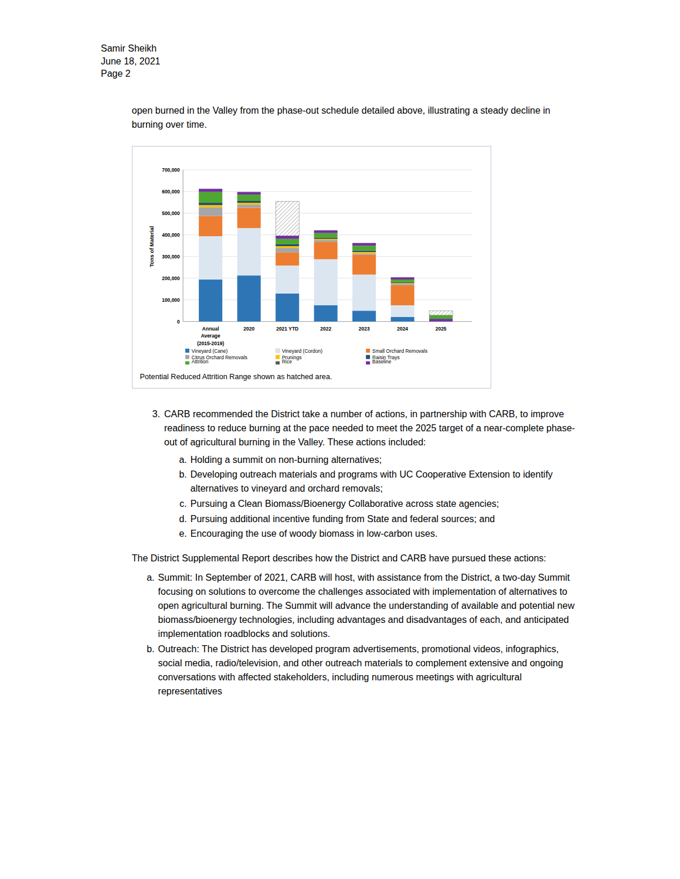Samir Sheikh
June 18, 2021
Page 2
open burned in the Valley from the phase-out schedule detailed above, illustrating a steady decline in burning over time.
Tons of Material Open Burned in the Valley by Year and Category 700,000 600,000 500,000 400,000 300,000 200,000 100,000 0 Tons of Material Annual Average (2015-2019) 2020 2021 YTD 2022 2023 2024 2025 Vineyard (Cane) Vineyard (Cordon) Small Orchard Removals Citrus Orchard Removals Prunings Raisin Trays Attrition Rice Baseline
Potential Reduced Attrition Range shown as hatched area.
CARB recommended the District take a number of actions, in partnership with CARB, to improve readiness to reduce burning at the pace needed to meet the 2025 target of a near-complete phase-out of agricultural burning in the Valley. These actions included:
Holding a summit on non-burning alternatives;
Developing outreach materials and programs with UC Cooperative Extension to identify alternatives to vineyard and orchard removals;
Pursuing a Clean Biomass/Bioenergy Collaborative across state agencies;
Pursuing additional incentive funding from State and federal sources; and
Encouraging the use of woody biomass in low-carbon uses.
The District Supplemental Report describes how the District and CARB have pursued these actions:
Summit: In September of 2021, CARB will host, with assistance from the District, a two-day Summit focusing on solutions to overcome the challenges associated with implementation of alternatives to open agricultural burning. The Summit will advance the understanding of available and potential new biomass/bioenergy technologies, including advantages and disadvantages of each, and anticipated implementation roadblocks and solutions.
Outreach: The District has developed program advertisements, promotional videos, infographics, social media, radio/television, and other outreach materials to complement extensive and ongoing conversations with affected stakeholders, including numerous meetings with agricultural representatives